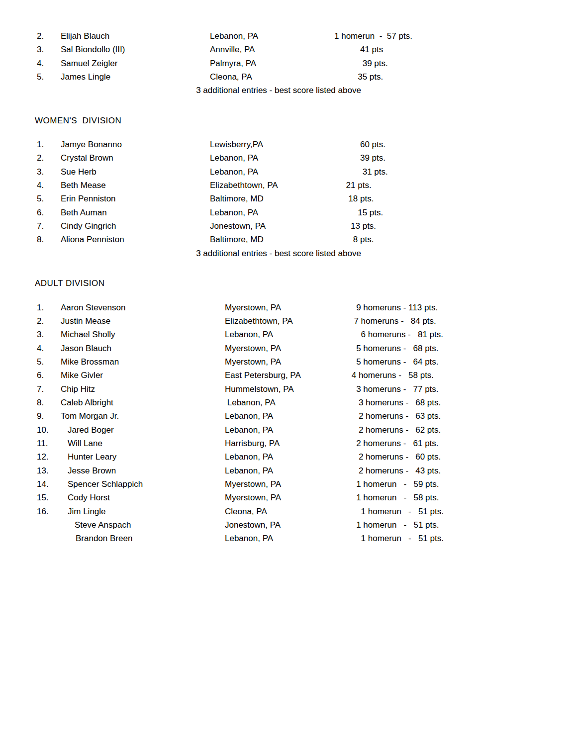| 2. | Elijah Blauch | Lebanon, PA | 1 homerun - 57 pts. |
| 3. | Sal Biondollo (III) | Annville, PA | 41 pts |
| 4. | Samuel Zeigler | Palmyra, PA | 39 pts. |
| 5. | James Lingle | Cleona, PA | 35 pts. |
3 additional entries - best score listed above
WOMEN'S DIVISION
| 1. | Jamye Bonanno | Lewisberry,PA | 60 pts. |
| 2. | Crystal Brown | Lebanon, PA | 39 pts. |
| 3. | Sue Herb | Lebanon, PA | 31 pts. |
| 4. | Beth Mease | Elizabethtown, PA | 21 pts. |
| 5. | Erin Penniston | Baltimore, MD | 18 pts. |
| 6. | Beth Auman | Lebanon, PA | 15 pts. |
| 7. | Cindy Gingrich | Jonestown, PA | 13 pts. |
| 8. | Aliona Penniston | Baltimore, MD | 8 pts. |
3 additional entries - best score listed above
ADULT DIVISION
| 1. | Aaron Stevenson | Myerstown, PA | 9 homeruns - 113 pts. |
| 2. | Justin Mease | Elizabethtown, PA | 7 homeruns - 84 pts. |
| 3. | Michael Sholly | Lebanon, PA | 6 homeruns - 81 pts. |
| 4. | Jason Blauch | Myerstown, PA | 5 homeruns - 68 pts. |
| 5. | Mike Brossman | Myerstown, PA | 5 homeruns - 64 pts. |
| 6. | Mike Givler | East Petersburg, PA | 4 homeruns - 58 pts. |
| 7. | Chip Hitz | Hummelstown, PA | 3 homeruns - 77 pts. |
| 8. | Caleb Albright | Lebanon, PA | 3 homeruns - 68 pts. |
| 9. | Tom Morgan Jr. | Lebanon, PA | 2 homeruns - 63 pts. |
| 10. | Jared Boger | Lebanon, PA | 2 homeruns - 62 pts. |
| 11. | Will Lane | Harrisburg, PA | 2 homeruns - 61 pts. |
| 12. | Hunter Leary | Lebanon, PA | 2 homeruns - 60 pts. |
| 13. | Jesse Brown | Lebanon, PA | 2 homeruns - 43 pts. |
| 14. | Spencer Schlappich | Myerstown, PA | 1 homerun - 59 pts. |
| 15. | Cody Horst | Myerstown, PA | 1 homerun - 58 pts. |
| 16. | Jim Lingle | Cleona, PA | 1 homerun - 51 pts. |
| | Steve Anspach | Jonestown, PA | 1 homerun - 51 pts. |
| | Brandon Breen | Lebanon, PA | 1 homerun - 51 pts. |